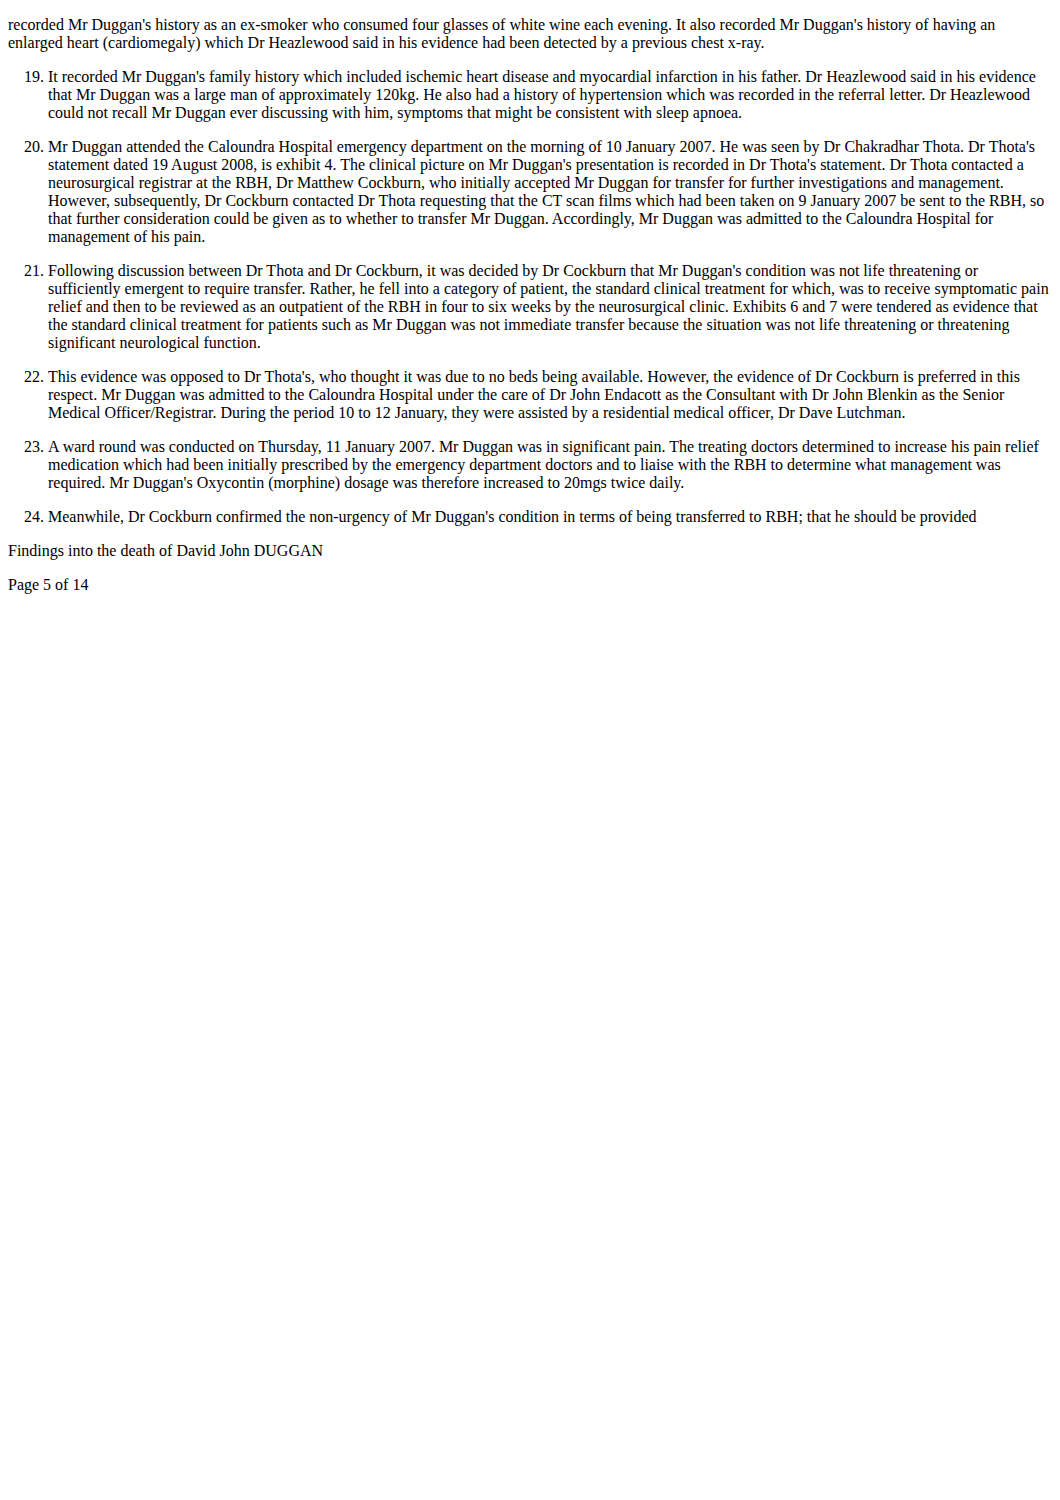recorded Mr Duggan's history as an ex-smoker who consumed four glasses of white wine each evening. It also recorded Mr Duggan's history of having an enlarged heart (cardiomegaly) which Dr Heazlewood said in his evidence had been detected by a previous chest x-ray.
It recorded Mr Duggan's family history which included ischemic heart disease and myocardial infarction in his father. Dr Heazlewood said in his evidence that Mr Duggan was a large man of approximately 120kg. He also had a history of hypertension which was recorded in the referral letter. Dr Heazlewood could not recall Mr Duggan ever discussing with him, symptoms that might be consistent with sleep apnoea.
Mr Duggan attended the Caloundra Hospital emergency department on the morning of 10 January 2007. He was seen by Dr Chakradhar Thota. Dr Thota's statement dated 19 August 2008, is exhibit 4. The clinical picture on Mr Duggan's presentation is recorded in Dr Thota's statement. Dr Thota contacted a neurosurgical registrar at the RBH, Dr Matthew Cockburn, who initially accepted Mr Duggan for transfer for further investigations and management. However, subsequently, Dr Cockburn contacted Dr Thota requesting that the CT scan films which had been taken on 9 January 2007 be sent to the RBH, so that further consideration could be given as to whether to transfer Mr Duggan. Accordingly, Mr Duggan was admitted to the Caloundra Hospital for management of his pain.
Following discussion between Dr Thota and Dr Cockburn, it was decided by Dr Cockburn that Mr Duggan's condition was not life threatening or sufficiently emergent to require transfer. Rather, he fell into a category of patient, the standard clinical treatment for which, was to receive symptomatic pain relief and then to be reviewed as an outpatient of the RBH in four to six weeks by the neurosurgical clinic. Exhibits 6 and 7 were tendered as evidence that the standard clinical treatment for patients such as Mr Duggan was not immediate transfer because the situation was not life threatening or threatening significant neurological function.
This evidence was opposed to Dr Thota's, who thought it was due to no beds being available. However, the evidence of Dr Cockburn is preferred in this respect. Mr Duggan was admitted to the Caloundra Hospital under the care of Dr John Endacott as the Consultant with Dr John Blenkin as the Senior Medical Officer/Registrar. During the period 10 to 12 January, they were assisted by a residential medical officer, Dr Dave Lutchman.
A ward round was conducted on Thursday, 11 January 2007. Mr Duggan was in significant pain. The treating doctors determined to increase his pain relief medication which had been initially prescribed by the emergency department doctors and to liaise with the RBH to determine what management was required. Mr Duggan's Oxycontin (morphine) dosage was therefore increased to 20mgs twice daily.
Meanwhile, Dr Cockburn confirmed the non-urgency of Mr Duggan's condition in terms of being transferred to RBH; that he should be provided
Findings into the death of David John DUGGAN
Page 5 of 14